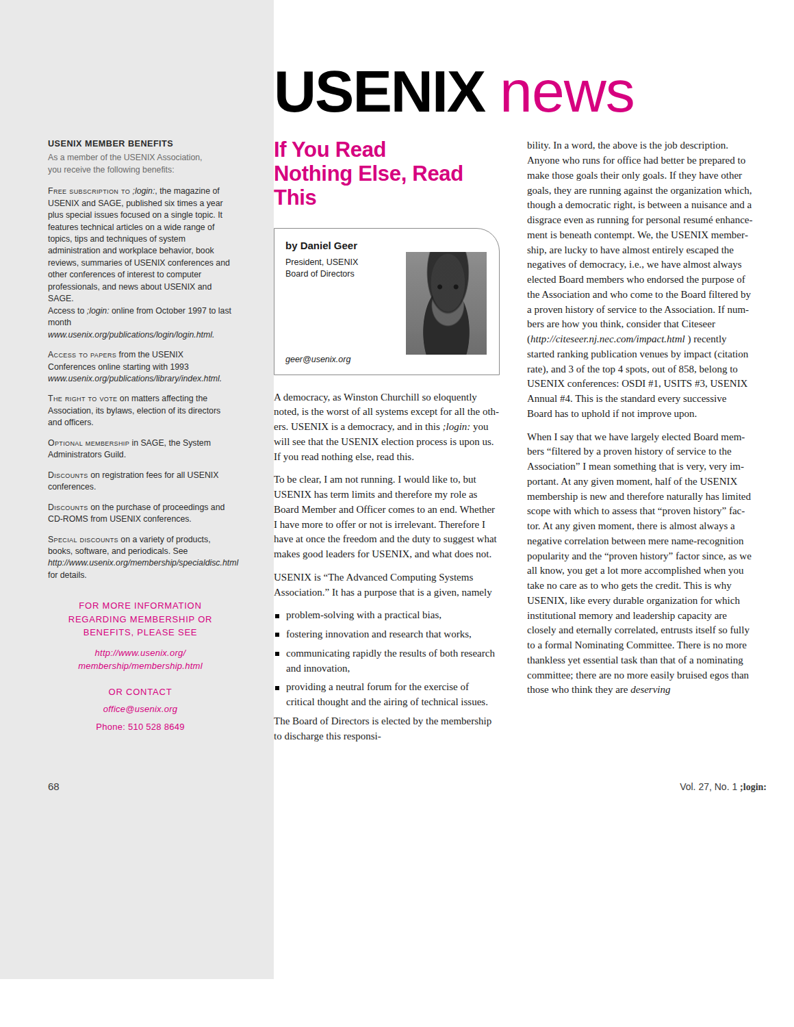USENIX news
USENIX Member Benefits
As a member of the USENIX Association,
you receive the following benefits:
Free subscription to ;login:, the magazine of USENIX and SAGE, published six times a year plus special issues focused on a single topic. It features technical articles on a wide range of topics, tips and techniques of system administration and workplace behavior, book reviews, summaries of USENIX conferences and other conferences of interest to computer professionals, and news about USENIX and SAGE.
Access to ;login: online from October 1997 to last month www.usenix.org/publications/login/login.html.
Access to papers from the USENIX Conferences online starting with 1993 www.usenix.org/publications/library/index.html.
The right to vote on matters affecting the Association, its bylaws, election of its directors and officers.
Optional membership in SAGE, the System Administrators Guild.
Discounts on registration fees for all USENIX conferences.
Discounts on the purchase of proceedings and CD-ROMS from USENIX conferences.
Special discounts on a variety of products, books, software, and periodicals. See http://www.usenix.org/membership/specialdisc.html for details.
For more information
regarding membership or
benefits, please see http://www.usenix.org/
membership/membership.html or contact office@usenix.org Phone: 510 528 8649
If You Read
Nothing Else, Read
This
by Daniel Geer
President, USENIX
Board of Directors
geer@usenix.org
A democracy, as Winston Churchill so eloquently noted, is the worst of all systems except for all the others. USENIX is a democracy, and in this ;login: you will see that the USENIX election process is upon us. If you read nothing else, read this.
To be clear, I am not running. I would like to, but USENIX has term limits and therefore my role as Board Member and Officer comes to an end. Whether I have more to offer or not is irrelevant. Therefore I have at once the freedom and the duty to suggest what makes good leaders for USENIX, and what does not.
USENIX is “The Advanced Computing Systems Association.” It has a purpose that is a given, namely
problem-solving with a practical bias,
fostering innovation and research that works,
communicating rapidly the results of both research and innovation,
providing a neutral forum for the exercise of critical thought and the airing of technical issues.
The Board of Directors is elected by the membership to discharge this responsi-
bility. In a word, the above is the job description. Anyone who runs for office had better be prepared to make those goals their only goals. If they have other goals, they are running against the organization which, though a democratic right, is between a nuisance and a disgrace even as running for personal resumé enhancement is beneath contempt. We, the USENIX membership, are lucky to have almost entirely escaped the negatives of democracy, i.e., we have almost always elected Board members who endorsed the purpose of the Association and who come to the Board filtered by a proven history of service to the Association. If numbers are how you think, consider that Citeseer (http://citeseer.nj.nec.com/impact.html ) recently started ranking publication venues by impact (citation rate), and 3 of the top 4 spots, out of 858, belong to USENIX conferences: OSDI #1, USITS #3, USENIX Annual #4. This is the standard every successive Board has to uphold if not improve upon.
When I say that we have largely elected Board members “filtered by a proven history of service to the Association” I mean something that is very, very important. At any given moment, half of the USENIX membership is new and therefore naturally has limited scope with which to assess that “proven history” factor. At any given moment, there is almost always a negative correlation between mere name-recognition popularity and the “proven history” factor since, as we all know, you get a lot more accomplished when you take no care as to who gets the credit. This is why USENIX, like every durable organization for which institutional memory and leadership capacity are closely and eternally correlated, entrusts itself so fully to a formal Nominating Committee. There is no more thankless yet essential task than that of a nominating committee; there are no more easily bruised egos than those who think they are deserving
68 Vol. 27, No. 1 ;login: